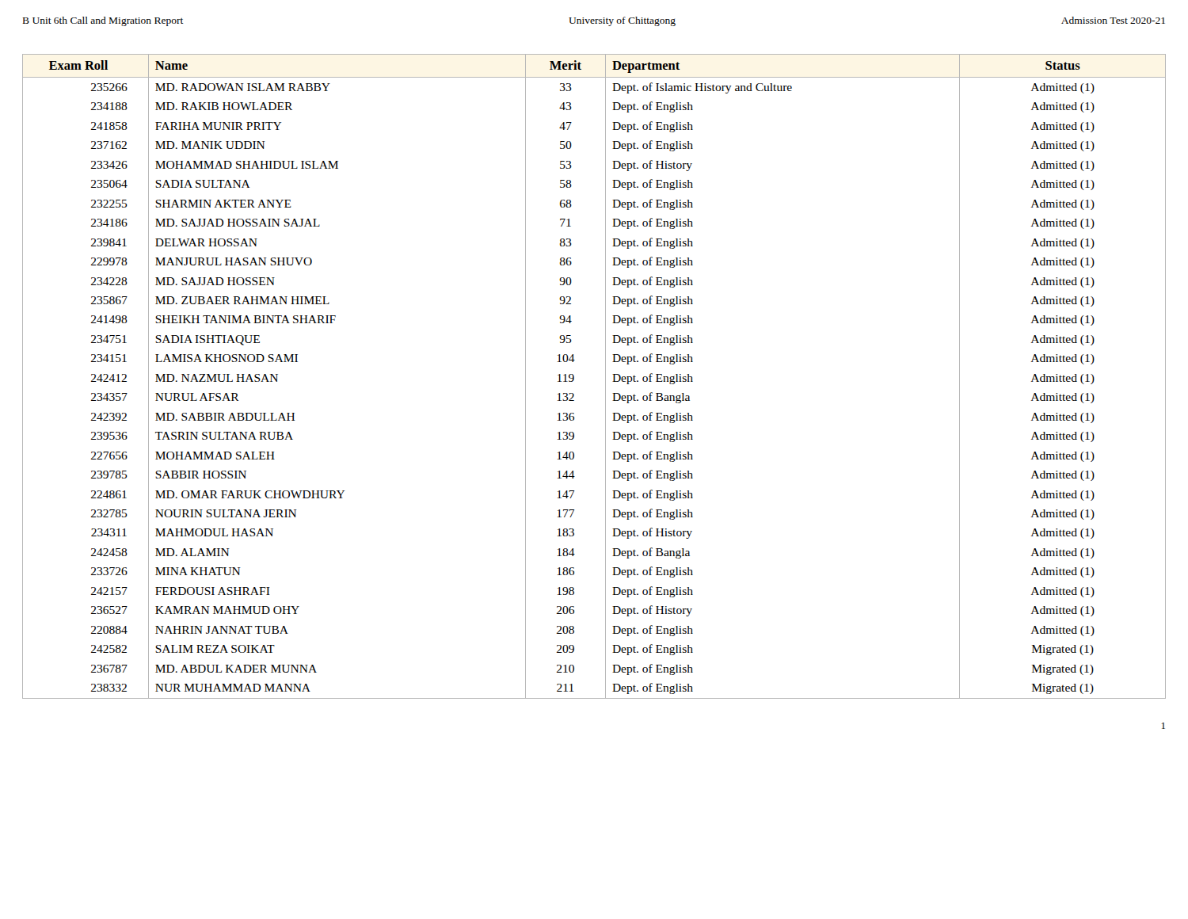B Unit 6th Call and Migration Report
University of Chittagong
Admission Test 2020-21
| Exam Roll | Name | Merit | Department | Status |
| --- | --- | --- | --- | --- |
| 235266 | MD. RADOWAN ISLAM RABBY | 33 | Dept. of Islamic History and Culture | Admitted (1) |
| 234188 | MD. RAKIB HOWLADER | 43 | Dept. of English | Admitted (1) |
| 241858 | FARIHA MUNIR PRITY | 47 | Dept. of English | Admitted (1) |
| 237162 | MD. MANIK UDDIN | 50 | Dept. of English | Admitted (1) |
| 233426 | MOHAMMAD SHAHIDUL ISLAM | 53 | Dept. of History | Admitted (1) |
| 235064 | SADIA SULTANA | 58 | Dept. of English | Admitted (1) |
| 232255 | SHARMIN AKTER ANYE | 68 | Dept. of English | Admitted (1) |
| 234186 | MD. SAJJAD HOSSAIN SAJAL | 71 | Dept. of English | Admitted (1) |
| 239841 | DELWAR HOSSAN | 83 | Dept. of English | Admitted (1) |
| 229978 | MANJURUL HASAN SHUVO | 86 | Dept. of English | Admitted (1) |
| 234228 | MD. SAJJAD HOSSEN | 90 | Dept. of English | Admitted (1) |
| 235867 | MD. ZUBAER RAHMAN HIMEL | 92 | Dept. of English | Admitted (1) |
| 241498 | SHEIKH TANIMA BINTA SHARIF | 94 | Dept. of English | Admitted (1) |
| 234751 | SADIA ISHTIAQUE | 95 | Dept. of English | Admitted (1) |
| 234151 | LAMISA KHOSNOD SAMI | 104 | Dept. of English | Admitted (1) |
| 242412 | MD. NAZMUL HASAN | 119 | Dept. of English | Admitted (1) |
| 234357 | NURUL AFSAR | 132 | Dept. of Bangla | Admitted (1) |
| 242392 | MD. SABBIR ABDULLAH | 136 | Dept. of English | Admitted (1) |
| 239536 | TASRIN SULTANA RUBA | 139 | Dept. of English | Admitted (1) |
| 227656 | MOHAMMAD SALEH | 140 | Dept. of English | Admitted (1) |
| 239785 | SABBIR HOSSIN | 144 | Dept. of English | Admitted (1) |
| 224861 | MD. OMAR FARUK CHOWDHURY | 147 | Dept. of English | Admitted (1) |
| 232785 | NOURIN SULTANA JERIN | 177 | Dept. of English | Admitted (1) |
| 234311 | MAHMODUL HASAN | 183 | Dept. of History | Admitted (1) |
| 242458 | MD. ALAMIN | 184 | Dept. of Bangla | Admitted (1) |
| 233726 | MINA KHATUN | 186 | Dept. of English | Admitted (1) |
| 242157 | FERDOUSI ASHRAFI | 198 | Dept. of English | Admitted (1) |
| 236527 | KAMRAN MAHMUD OHY | 206 | Dept. of History | Admitted (1) |
| 220884 | NAHRIN JANNAT TUBA | 208 | Dept. of English | Admitted (1) |
| 242582 | SALIM REZA SOIKAT | 209 | Dept. of English | Migrated (1) |
| 236787 | MD. ABDUL KADER MUNNA | 210 | Dept. of English | Migrated (1) |
| 238332 | NUR MUHAMMAD MANNA | 211 | Dept. of English | Migrated (1) |
1